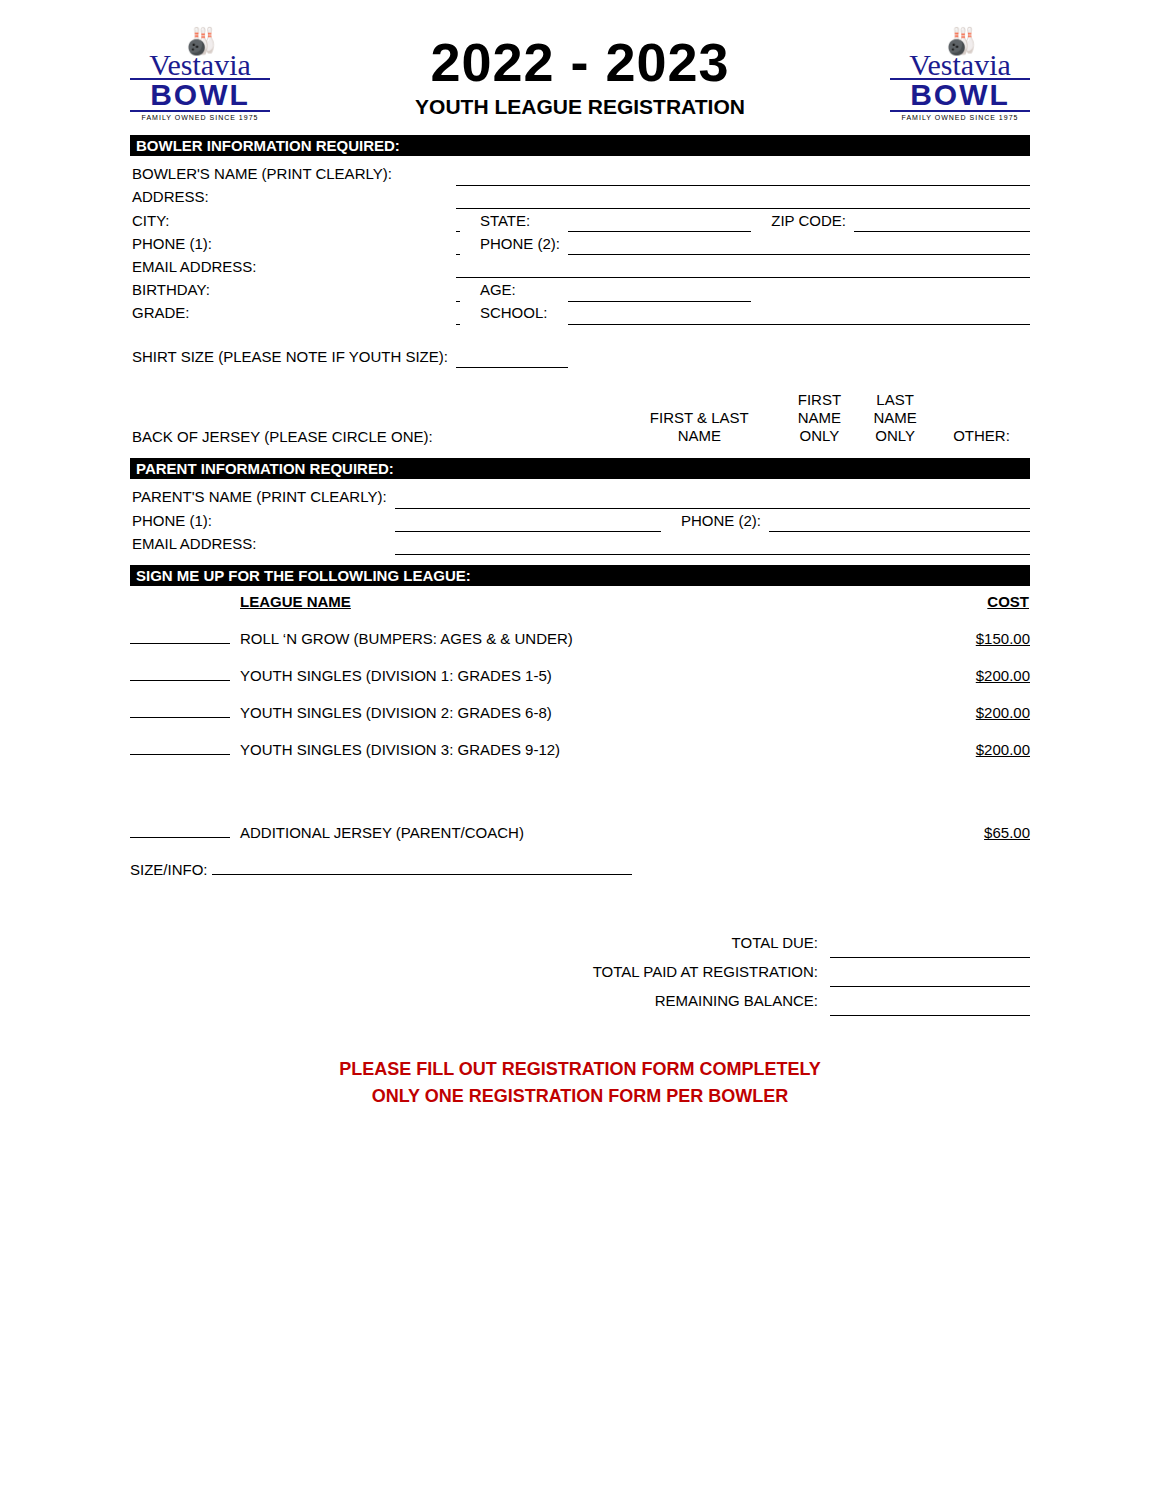🎳
Vestavia
BOWL
FAMILY OWNED SINCE 1975
2022 - 2023
YOUTH LEAGUE REGISTRATION
🎳
Vestavia
BOWL
FAMILY OWNED SINCE 1975
BOWLER INFORMATION REQUIRED:
| BOWLER'S NAME (PRINT CLEARLY): | |
| ADDRESS: | |
| CITY: | | STATE: | | ZIP CODE: | |
| PHONE (1): | | PHONE (2): | |
| EMAIL ADDRESS: | |
| BIRTHDAY: | | AGE: | | |
| GRADE: | | SCHOOL: | |
| SHIRT SIZE (PLEASE NOTE IF YOUTH SIZE): | | |
| BACK OF JERSEY (PLEASE CIRCLE ONE): | FIRST & LAST NAME | FIRST NAME ONLY | LAST NAME ONLY | OTHER: |
PARENT INFORMATION REQUIRED:
| PARENT'S NAME (PRINT CLEARLY): | |
| PHONE (1): | | PHONE (2): | |
| EMAIL ADDRESS: | |
SIGN ME UP FOR THE FOLLOWLING LEAGUE:
| LEAGUE NAME | COST |
| --- | --- |
| ROLL ‘N GROW (BUMPERS: AGES & & UNDER) | $150.00 |
| YOUTH SINGLES (DIVISION 1: GRADES 1-5) | $200.00 |
| YOUTH SINGLES (DIVISION 2: GRADES 6-8) | $200.00 |
| YOUTH SINGLES (DIVISION 3: GRADES 9-12) | $200.00 |
| ADDITIONAL JERSEY (PARENT/COACH) | $65.00 |
| SIZE/INFO: |
| TOTAL DUE: | |
| TOTAL PAID AT REGISTRATION: | |
| REMAINING BALANCE: | |
PLEASE FILL OUT REGISTRATION FORM COMPLETELY
ONLY ONE REGISTRATION FORM PER BOWLER